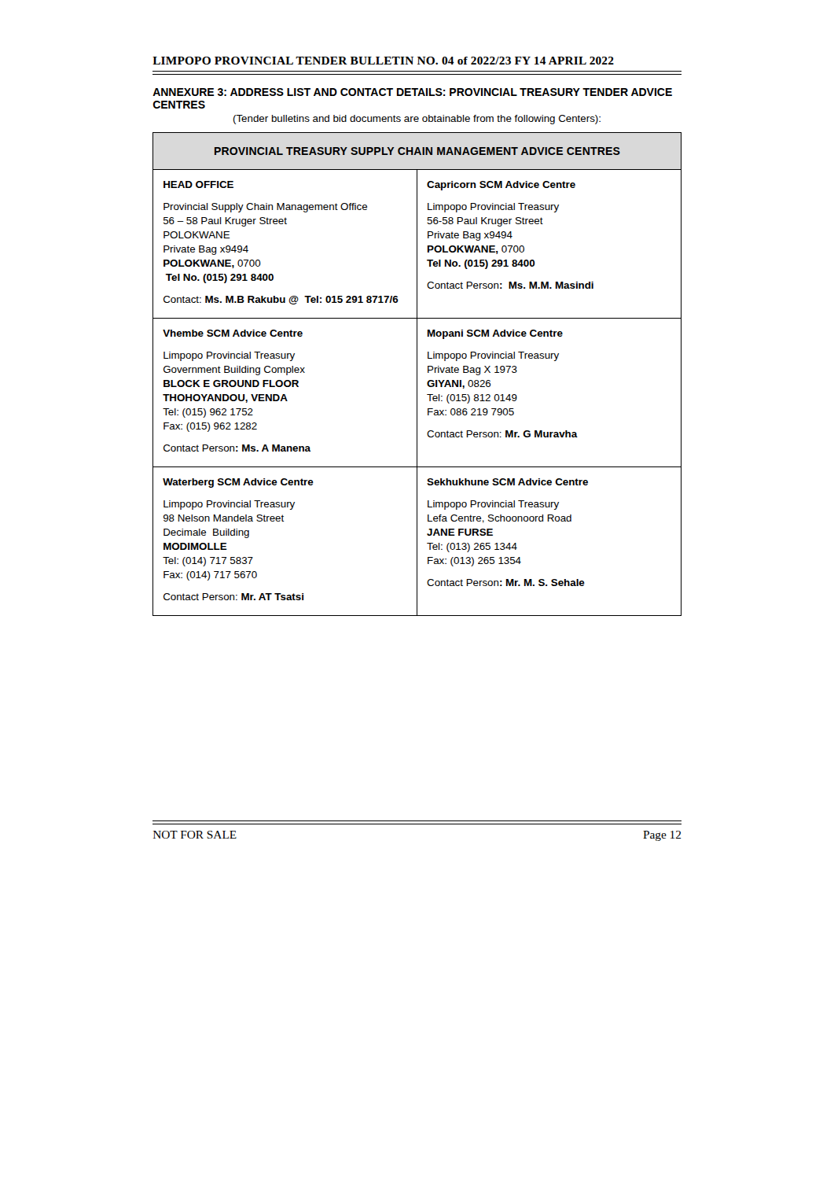LIMPOPO PROVINCIAL TENDER BULLETIN NO. 04 of 2022/23 FY 14 APRIL 2022
ANNEXURE 3: ADDRESS LIST AND CONTACT DETAILS: PROVINCIAL TREASURY TENDER ADVICE CENTRES
(Tender bulletins and bid documents are obtainable from the following Centers):
| PROVINCIAL TREASURY SUPPLY CHAIN MANAGEMENT ADVICE CENTRES |
| --- |
| HEAD OFFICE Provincial Supply Chain Management Office 56 – 58 Paul Kruger Street POLOKWANE Private Bag x9494 POLOKWANE, 0700 Tel No. (015) 291 8400 Contact: Ms. M.B Rakubu @ Tel: 015 291 8717/6 | Capricorn SCM Advice Centre Limpopo Provincial Treasury 56-58 Paul Kruger Street Private Bag x9494 POLOKWANE, 0700 Tel No. (015) 291 8400 Contact Person : Ms. M.M. Masindi |
| Vhembe SCM Advice Centre Limpopo Provincial Treasury Government Building Complex BLOCK E GROUND FLOOR THOHOYANDOU, VENDA Tel: (015) 962 1752 Fax: (015) 962 1282 Contact Person : Ms. A Manena | Mopani SCM Advice Centre Limpopo Provincial Treasury Private Bag X 1973 GIYANI, 0826 Tel: (015) 812 0149 Fax: 086 219 7905 Contact Person: Mr. G Muravha |
| Waterberg SCM Advice Centre Limpopo Provincial Treasury 98 Nelson Mandela Street Decimale Building MODIMOLLE Tel: (014) 717 5837 Fax: (014) 717 5670 Contact Person: Mr. AT Tsatsi | Sekhukhune SCM Advice Centre Limpopo Provincial Treasury Lefa Centre, Schoonoord Road JANE FURSE Tel: (013) 265 1344 Fax: (013) 265 1354 Contact Person : Mr. M. S. Sehale |
NOT FOR SALE
Page 12